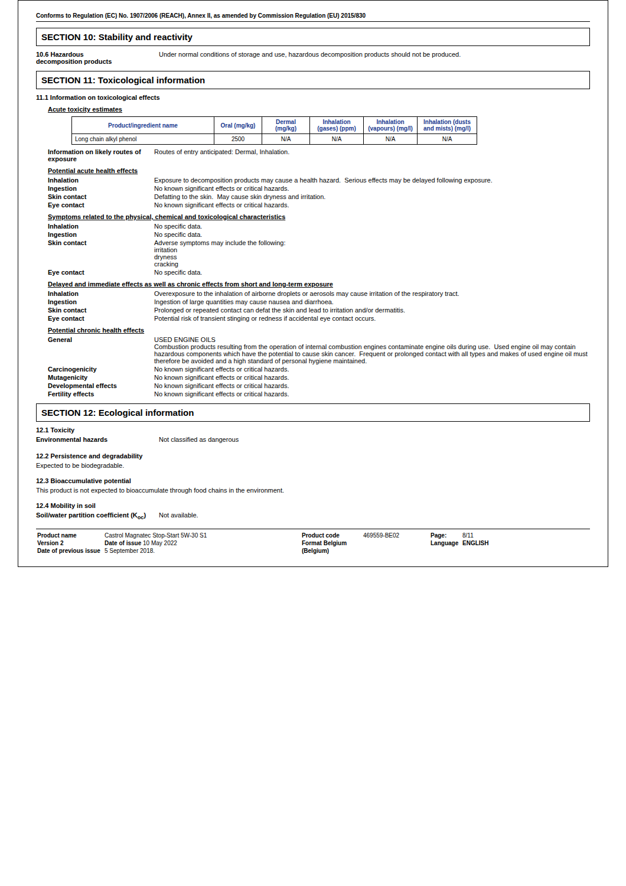Conforms to Regulation (EC) No. 1907/2006 (REACH), Annex II, as amended by Commission Regulation (EU) 2015/830
SECTION 10: Stability and reactivity
10.6 Hazardous
decomposition products
Under normal conditions of storage and use, hazardous decomposition products should not be produced.
SECTION 11: Toxicological information
11.1 Information on toxicological effects
Acute toxicity estimates
| Product/ingredient name | Oral (mg/kg) | Dermal (mg/kg) | Inhalation (gases) (ppm) | Inhalation (vapours) (mg/l) | Inhalation (dusts and mists) (mg/l) |
| --- | --- | --- | --- | --- | --- |
| Long chain alkyl phenol | 2500 | N/A | N/A | N/A | N/A |
Information on likely routes of exposure
Routes of entry anticipated: Dermal, Inhalation.
Potential acute health effects
Inhalation
Exposure to decomposition products may cause a health hazard. Serious effects may be delayed following exposure.
Ingestion
No known significant effects or critical hazards.
Skin contact
Defatting to the skin. May cause skin dryness and irritation.
Eye contact
No known significant effects or critical hazards.
Symptoms related to the physical, chemical and toxicological characteristics
Inhalation
No specific data.
Ingestion
No specific data.
Skin contact
Adverse symptoms may include the following:
irritation
dryness
cracking
Eye contact
No specific data.
Delayed and immediate effects as well as chronic effects from short and long-term exposure
Inhalation
Overexposure to the inhalation of airborne droplets or aerosols may cause irritation of the respiratory tract.
Ingestion
Ingestion of large quantities may cause nausea and diarrhoea.
Skin contact
Prolonged or repeated contact can defat the skin and lead to irritation and/or dermatitis.
Eye contact
Potential risk of transient stinging or redness if accidental eye contact occurs.
Potential chronic health effects
General
USED ENGINE OILS
Combustion products resulting from the operation of internal combustion engines contaminate engine oils during use. Used engine oil may contain hazardous components which have the potential to cause skin cancer. Frequent or prolonged contact with all types and makes of used engine oil must therefore be avoided and a high standard of personal hygiene maintained.
Carcinogenicity
No known significant effects or critical hazards.
Mutagenicity
No known significant effects or critical hazards.
Developmental effects
No known significant effects or critical hazards.
Fertility effects
No known significant effects or critical hazards.
SECTION 12: Ecological information
12.1 Toxicity
Environmental hazards
Not classified as dangerous
12.2 Persistence and degradability
Expected to be biodegradable.
12.3 Bioaccumulative potential
This product is not expected to bioaccumulate through food chains in the environment.
12.4 Mobility in soil
Soil/water partition coefficient (Koc)
Not available.
| Product name | Castrol Magnatec Stop-Start 5W-30 S1 | Product code | 469559-BE02 | Page: | 8/11 |
| Version 2 | Date of issue 10 May 2022 | Format Belgium | | Language | ENGLISH |
| Date of previous issue | 5 September 2018. | (Belgium) | | | |